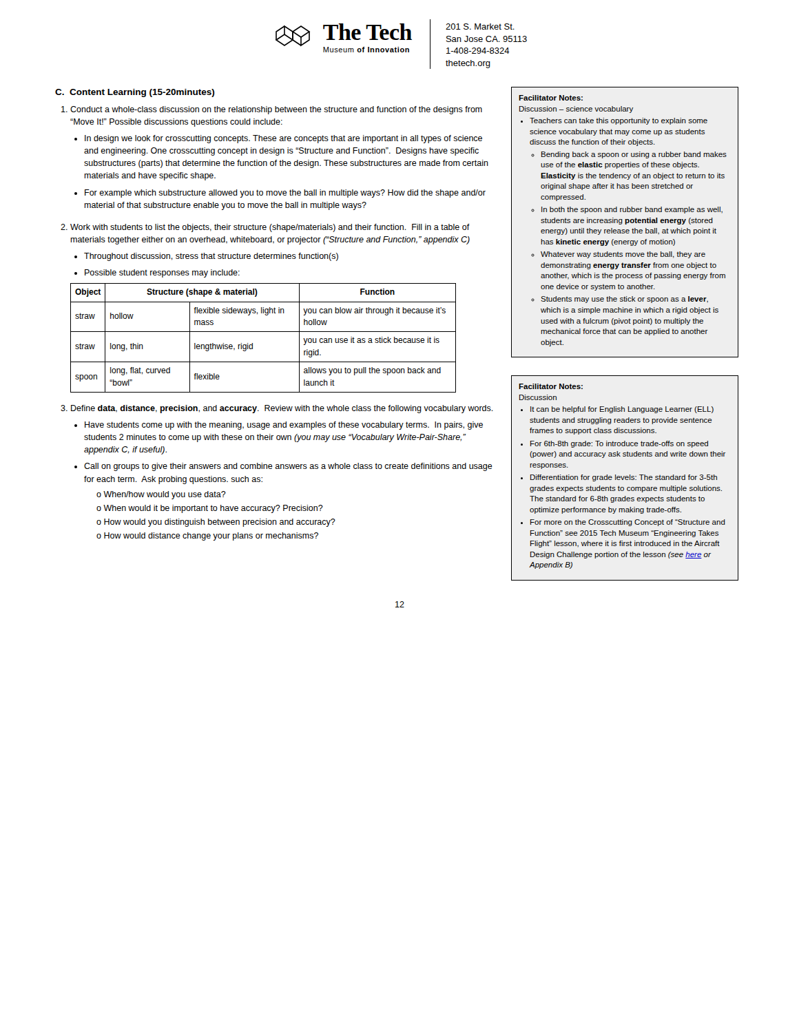The Tech
Museum of Innovation
201 S. Market St.
San Jose CA. 95113
1-408-294-8324
thetech.org
C. Content Learning (15-20minutes)
Conduct a whole-class discussion on the relationship between the structure and function of the designs from “Move It!” Possible discussions questions could include:
In design we look for crosscutting concepts. These are concepts that are important in all types of science and engineering. One crosscutting concept in design is “Structure and Function”. Designs have specific substructures (parts) that determine the function of the design. These substructures are made from certain materials and have specific shape.
For example which substructure allowed you to move the ball in multiple ways? How did the shape and/or material of that substructure enable you to move the ball in multiple ways?
Work with students to list the objects, their structure (shape/materials) and their function. Fill in a table of materials together either on an overhead, whiteboard, or projector (“Structure and Function,” appendix C)
Throughout discussion, stress that structure determines function(s)
Possible student responses may include:
| Object | Structure (shape & material) | Function |
| --- | --- | --- |
| straw | hollow | flexible sideways, light in mass | you can blow air through it because it’s hollow |
| straw | long, thin | lengthwise, rigid | you can use it as a stick because it is rigid. |
| spoon | long, flat, curved “bowl” | flexible | allows you to pull the spoon back and launch it |
Define data, distance, precision, and accuracy. Review with the whole class the following vocabulary words.
Have students come up with the meaning, usage and examples of these vocabulary terms. In pairs, give students 2 minutes to come up with these on their own (you may use “Vocabulary Write-Pair-Share,” appendix C, if useful).
Call on groups to give their answers and combine answers as a whole class to create definitions and usage for each term. Ask probing questions. such as:
When/how would you use data?
When would it be important to have accuracy? Precision?
How would you distinguish between precision and accuracy?
How would distance change your plans or mechanisms?
Facilitator Notes:
Discussion – science vocabulary
Teachers can take this opportunity to explain some science vocabulary that may come up as students discuss the function of their objects.
Bending back a spoon or using a rubber band makes use of the elastic properties of these objects. Elasticity is the tendency of an object to return to its original shape after it has been stretched or compressed.
In both the spoon and rubber band example as well, students are increasing potential energy (stored energy) until they release the ball, at which point it has kinetic energy (energy of motion)
Whatever way students move the ball, they are demonstrating energy transfer from one object to another, which is the process of passing energy from one device or system to another.
Students may use the stick or spoon as a lever, which is a simple machine in which a rigid object is used with a fulcrum (pivot point) to multiply the mechanical force that can be applied to another object.
Facilitator Notes:
Discussion
It can be helpful for English Language Learner (ELL) students and struggling readers to provide sentence frames to support class discussions.
For 6th-8th grade: To introduce trade-offs on speed (power) and accuracy ask students and write down their responses.
Differentiation for grade levels: The standard for 3-5th grades expects students to compare multiple solutions. The standard for 6-8th grades expects students to optimize performance by making trade-offs.
For more on the Crosscutting Concept of “Structure and Function” see 2015 Tech Museum “Engineering Takes Flight” lesson, where it is first introduced in the Aircraft Design Challenge portion of the lesson (see here or Appendix B)
12